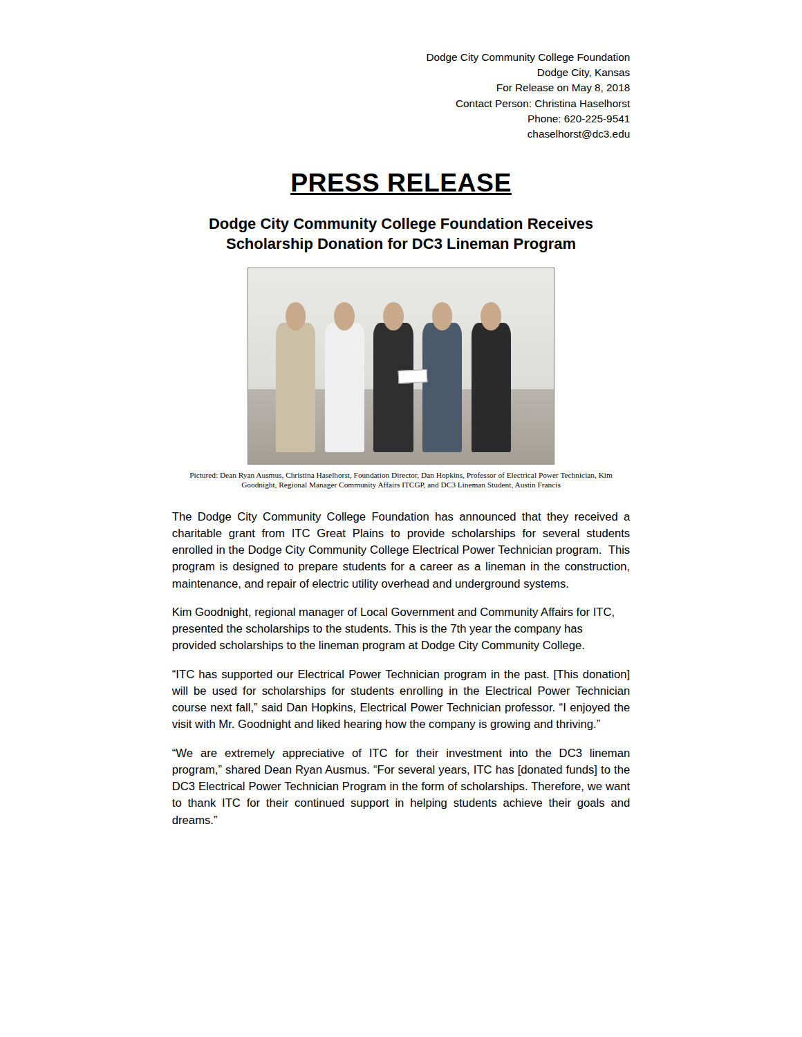Dodge City Community College Foundation
Dodge City, Kansas
For Release on May 8, 2018
Contact Person: Christina Haselhorst
Phone: 620-225-9541
chaselhorst@dc3.edu
PRESS RELEASE
Dodge City Community College Foundation Receives Scholarship Donation for DC3 Lineman Program
Pictured: Dean Ryan Ausmus, Christina Haselhorst, Foundation Director, Dan Hopkins, Professor of Electrical Power Technician, Kim Goodnight, Regional Manager Community Affairs ITCGP, and DC3 Lineman Student, Austin Francis
The Dodge City Community College Foundation has announced that they received a charitable grant from ITC Great Plains to provide scholarships for several students enrolled in the Dodge City Community College Electrical Power Technician program. This program is designed to prepare students for a career as a lineman in the construction, maintenance, and repair of electric utility overhead and underground systems.
Kim Goodnight, regional manager of Local Government and Community Affairs for ITC, presented the scholarships to the students. This is the 7th year the company has provided scholarships to the lineman program at Dodge City Community College.
“ITC has supported our Electrical Power Technician program in the past. [This donation] will be used for scholarships for students enrolling in the Electrical Power Technician course next fall,” said Dan Hopkins, Electrical Power Technician professor. “I enjoyed the visit with Mr. Goodnight and liked hearing how the company is growing and thriving.”
“We are extremely appreciative of ITC for their investment into the DC3 lineman program,” shared Dean Ryan Ausmus. “For several years, ITC has [donated funds] to the DC3 Electrical Power Technician Program in the form of scholarships. Therefore, we want to thank ITC for their continued support in helping students achieve their goals and dreams.”